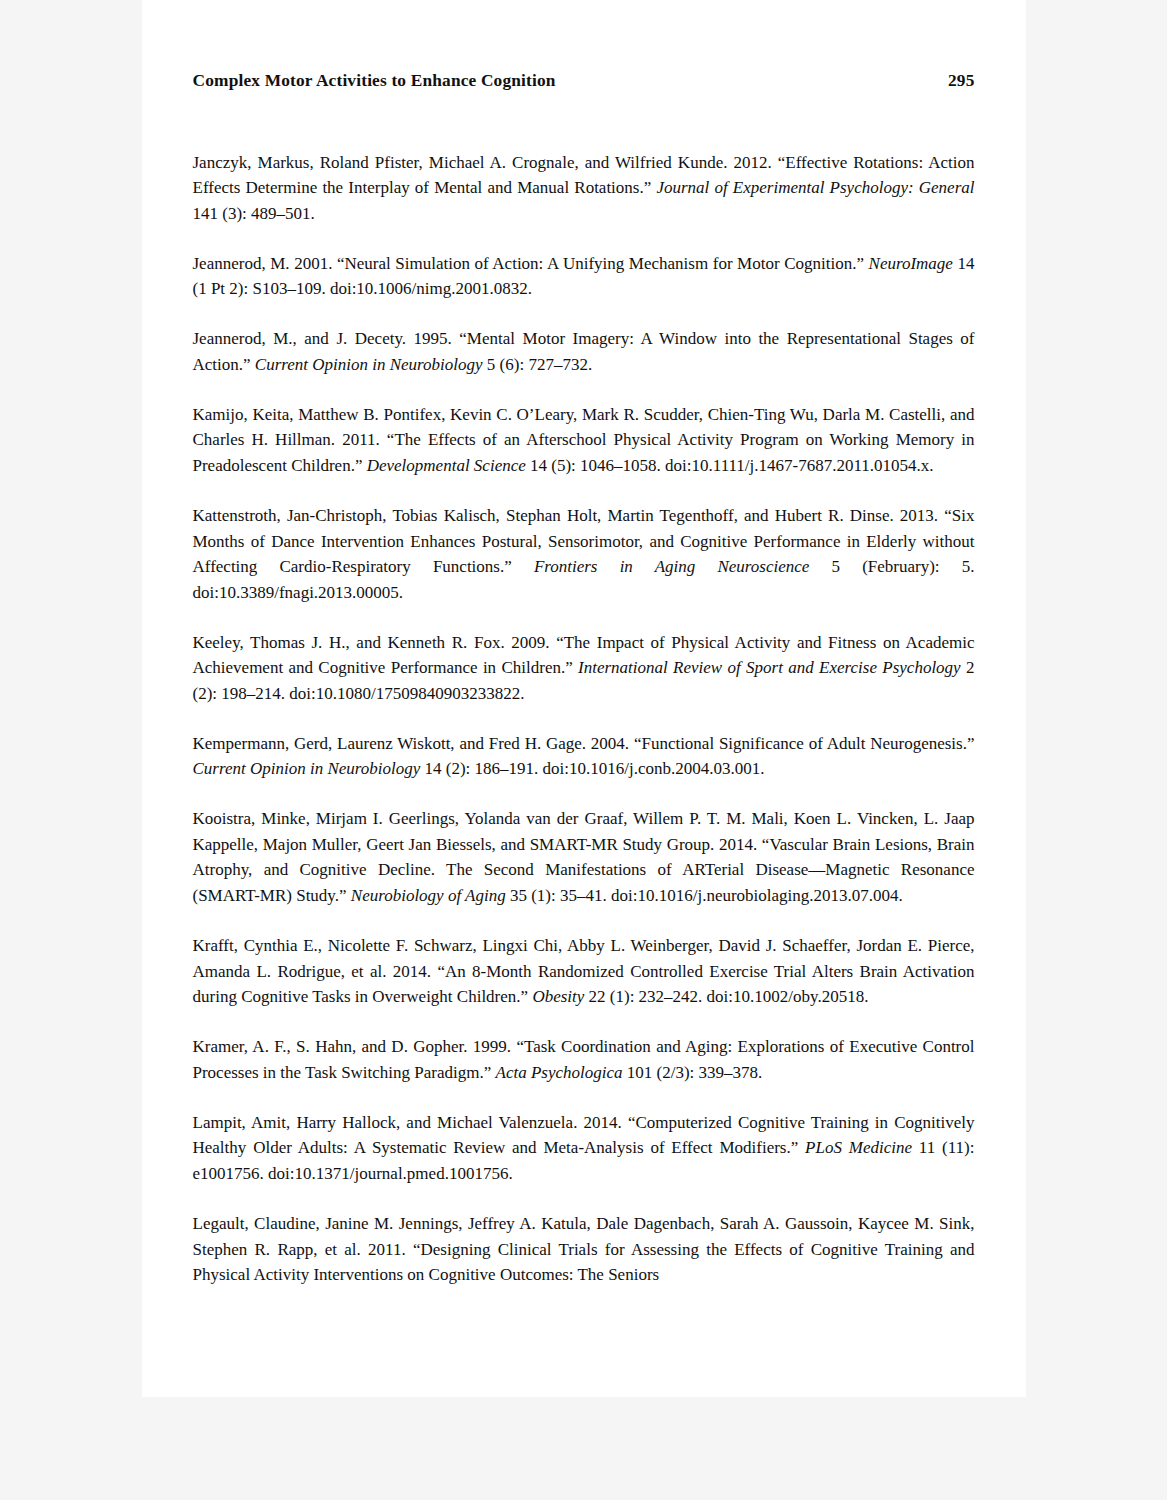Complex Motor Activities to Enhance Cognition 295
Janczyk, Markus, Roland Pfister, Michael A. Crognale, and Wilfried Kunde. 2012. “Effective Rotations: Action Effects Determine the Interplay of Mental and Manual Rotations.” Journal of Experimental Psychology: General 141 (3): 489–501.
Jeannerod, M. 2001. “Neural Simulation of Action: A Unifying Mechanism for Motor Cognition.” NeuroImage 14 (1 Pt 2): S103–109. doi:10.1006/nimg.2001.0832.
Jeannerod, M., and J. Decety. 1995. “Mental Motor Imagery: A Window into the Representational Stages of Action.” Current Opinion in Neurobiology 5 (6): 727–732.
Kamijo, Keita, Matthew B. Pontifex, Kevin C. O’Leary, Mark R. Scudder, Chien-Ting Wu, Darla M. Castelli, and Charles H. Hillman. 2011. “The Effects of an Afterschool Physical Activity Program on Working Memory in Preadolescent Children.” Developmental Science 14 (5): 1046–1058. doi:10.1111/j.1467-7687.2011.01054.x.
Kattenstroth, Jan-Christoph, Tobias Kalisch, Stephan Holt, Martin Tegenthoff, and Hubert R. Dinse. 2013. “Six Months of Dance Intervention Enhances Postural, Sensorimotor, and Cognitive Performance in Elderly without Affecting Cardio-Respiratory Functions.” Frontiers in Aging Neuroscience 5 (February): 5. doi:10.3389/fnagi.2013.00005.
Keeley, Thomas J. H., and Kenneth R. Fox. 2009. “The Impact of Physical Activity and Fitness on Academic Achievement and Cognitive Performance in Children.” International Review of Sport and Exercise Psychology 2 (2): 198–214. doi:10.1080/17509840903233822.
Kempermann, Gerd, Laurenz Wiskott, and Fred H. Gage. 2004. “Functional Significance of Adult Neurogenesis.” Current Opinion in Neurobiology 14 (2): 186–191. doi:10.1016/j.conb.2004.03.001.
Kooistra, Minke, Mirjam I. Geerlings, Yolanda van der Graaf, Willem P. T. M. Mali, Koen L. Vincken, L. Jaap Kappelle, Majon Muller, Geert Jan Biessels, and SMART-MR Study Group. 2014. “Vascular Brain Lesions, Brain Atrophy, and Cognitive Decline. The Second Manifestations of ARTerial Disease—Magnetic Resonance (SMART-MR) Study.” Neurobiology of Aging 35 (1): 35–41. doi:10.1016/j.neurobiolaging.2013.07.004.
Krafft, Cynthia E., Nicolette F. Schwarz, Lingxi Chi, Abby L. Weinberger, David J. Schaeffer, Jordan E. Pierce, Amanda L. Rodrigue, et al. 2014. “An 8-Month Randomized Controlled Exercise Trial Alters Brain Activation during Cognitive Tasks in Overweight Children.” Obesity 22 (1): 232–242. doi:10.1002/oby.20518.
Kramer, A. F., S. Hahn, and D. Gopher. 1999. “Task Coordination and Aging: Explorations of Executive Control Processes in the Task Switching Paradigm.” Acta Psychologica 101 (2/3): 339–378.
Lampit, Amit, Harry Hallock, and Michael Valenzuela. 2014. “Computerized Cognitive Training in Cognitively Healthy Older Adults: A Systematic Review and Meta-Analysis of Effect Modifiers.” PLoS Medicine 11 (11): e1001756. doi:10.1371/journal.pmed.1001756.
Legault, Claudine, Janine M. Jennings, Jeffrey A. Katula, Dale Dagenbach, Sarah A. Gaussoin, Kaycee M. Sink, Stephen R. Rapp, et al. 2011. “Designing Clinical Trials for Assessing the Effects of Cognitive Training and Physical Activity Interventions on Cognitive Outcomes: The Seniors